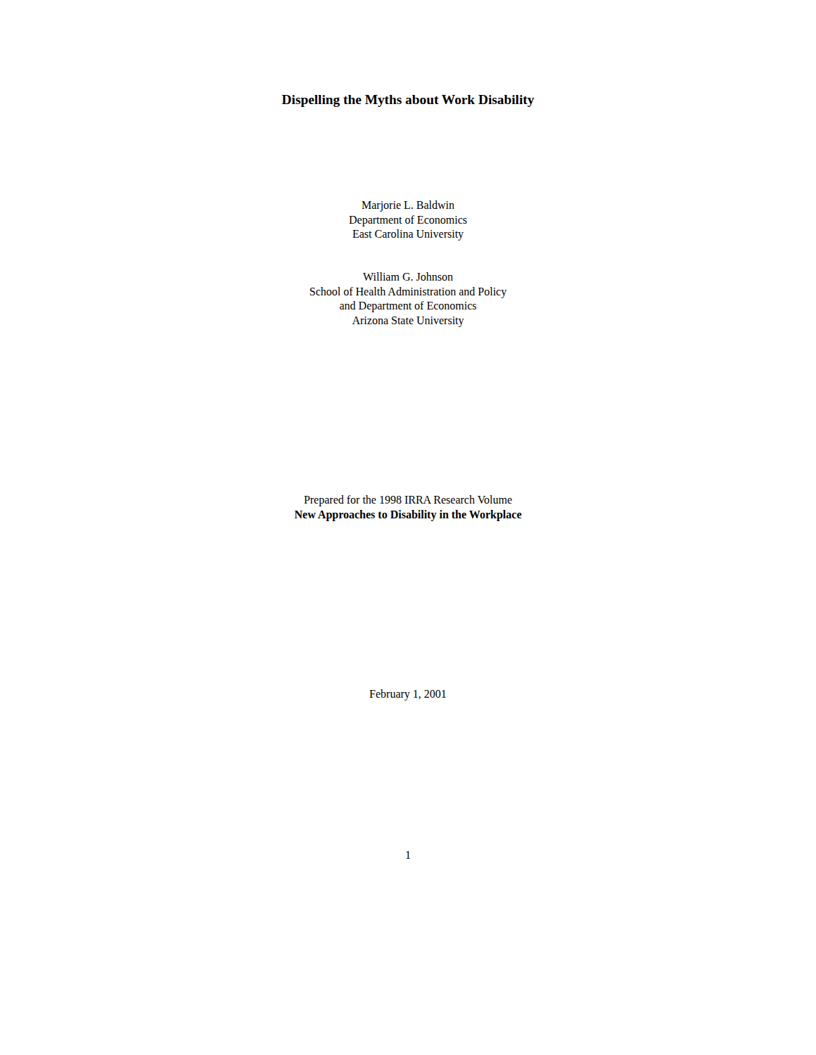Dispelling the Myths about Work Disability
Marjorie L. Baldwin
Department of Economics
East Carolina University
William G. Johnson
School of Health Administration and Policy
and Department of Economics
Arizona State University
Prepared for the 1998 IRRA Research Volume
New Approaches to Disability in the Workplace
February 1, 2001
1